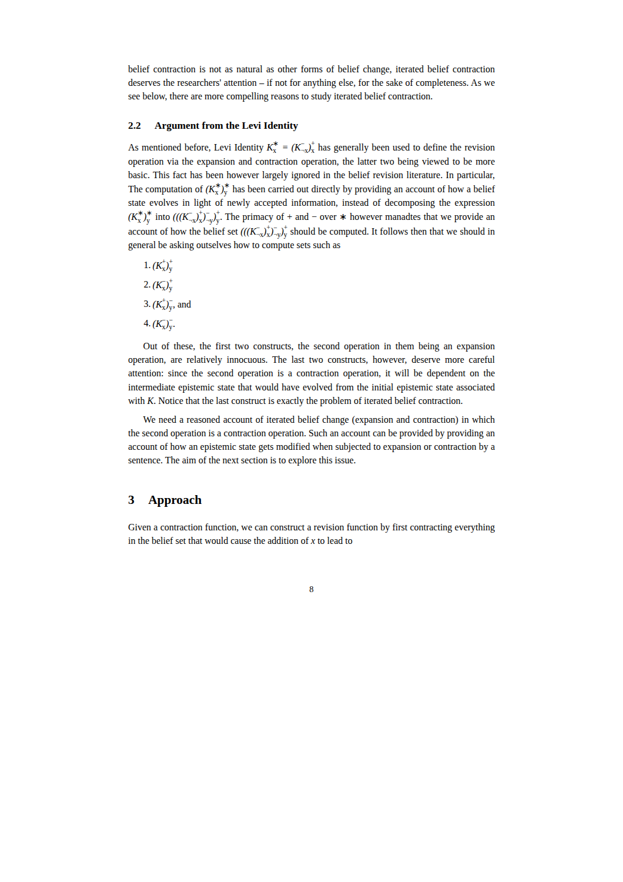belief contraction is not as natural as other forms of belief change, iterated belief contraction deserves the researchers' attention – if not for anything else, for the sake of completeness. As we see below, there are more compelling reasons to study iterated belief contraction.
2.2 Argument from the Levi Identity
As mentioned before, Levi Identity K∗x = (K−¬x)+x has generally been used to define the revision operation via the expansion and contraction operation, the latter two being viewed to be more basic. This fact has been however largely ignored in the belief revision literature. In particular, The computation of (K∗x)∗y has been carried out directly by providing an account of how a belief state evolves in light of newly accepted information, instead of decomposing the expression (K∗x)∗y into (((K−¬x)+x)−¬y)+y. The primacy of + and − over ∗ however manadtes that we provide an account of how the belief set (((K−¬x)+x)−¬y)+y should be computed. It follows then that we should in general be asking outselves how to compute sets such as
1. (K+x)+y
2. (K−x)+y
3. (K+x)−y, and
4. (K−x)−y.
Out of these, the first two constructs, the second operation in them being an expansion operation, are relatively innocuous. The last two constructs, however, deserve more careful attention: since the second operation is a contraction operation, it will be dependent on the intermediate epistemic state that would have evolved from the initial epistemic state associated with K. Notice that the last construct is exactly the problem of iterated belief contraction.
We need a reasoned account of iterated belief change (expansion and contraction) in which the second operation is a contraction operation. Such an account can be provided by providing an account of how an epistemic state gets modified when subjected to expansion or contraction by a sentence. The aim of the next section is to explore this issue.
3 Approach
Given a contraction function, we can construct a revision function by first contracting everything in the belief set that would cause the addition of x to lead to
8